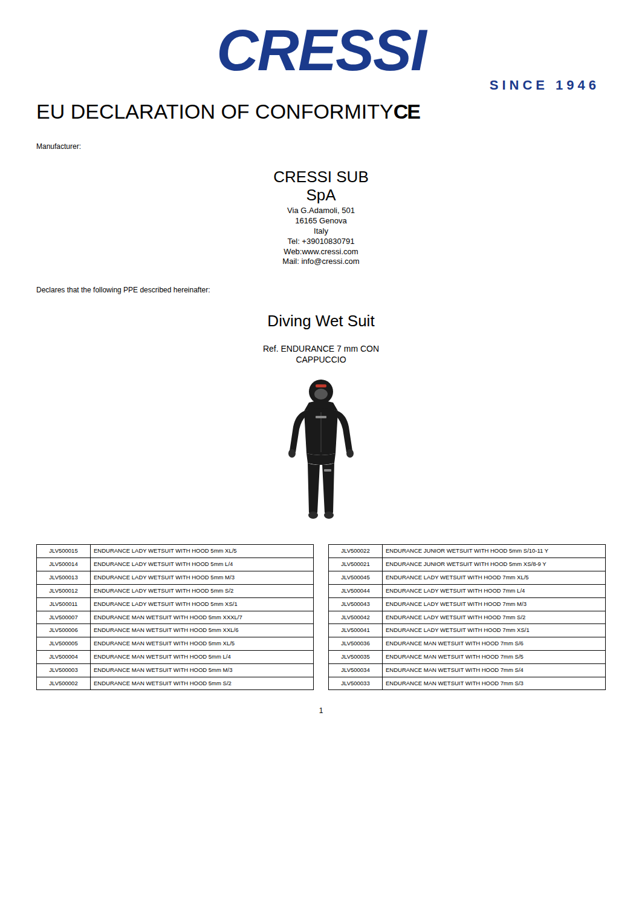CRESSI
SINCE 1946
EU DECLARATION OF CONFORMITYCE
Manufacturer:
CRESSI SUB
SpA
Via G.Adamoli, 501
16165 Genova
Italy
Tel: +39010830791
Web:www.cressi.com
Mail: info@cressi.com
Declares that the following PPE described hereinafter:
Diving Wet Suit
Ref. ENDURANCE 7 mm CON
CAPPUCCIO
| JLV500015 | ENDURANCE LADY WETSUIT WITH HOOD 5mm XL/5 | | JLV500022 | ENDURANCE JUNIOR WETSUIT WITH HOOD 5mm S/10-11 Y |
| JLV500014 | ENDURANCE LADY WETSUIT WITH HOOD 5mm L/4 | | JLV500021 | ENDURANCE JUNIOR WETSUIT WITH HOOD 5mm XS/8-9 Y |
| JLV500013 | ENDURANCE LADY WETSUIT WITH HOOD 5mm M/3 | | JLV500045 | ENDURANCE LADY WETSUIT WITH HOOD 7mm XL/5 |
| JLV500012 | ENDURANCE LADY WETSUIT WITH HOOD 5mm S/2 | | JLV500044 | ENDURANCE LADY WETSUIT WITH HOOD 7mm L/4 |
| JLV500011 | ENDURANCE LADY WETSUIT WITH HOOD 5mm XS/1 | | JLV500043 | ENDURANCE LADY WETSUIT WITH HOOD 7mm M/3 |
| JLV500007 | ENDURANCE MAN WETSUIT WITH HOOD 5mm XXXL/7 | | JLV500042 | ENDURANCE LADY WETSUIT WITH HOOD 7mm S/2 |
| JLV500006 | ENDURANCE MAN WETSUIT WITH HOOD 5mm XXL/6 | | JLV500041 | ENDURANCE LADY WETSUIT WITH HOOD 7mm XS/1 |
| JLV500005 | ENDURANCE MAN WETSUIT WITH HOOD 5mm XL/5 | | JLV500036 | ENDURANCE MAN WETSUIT WITH HOOD 7mm S/6 |
| JLV500004 | ENDURANCE MAN WETSUIT WITH HOOD 5mm L/4 | | JLV500035 | ENDURANCE MAN WETSUIT WITH HOOD 7mm S/5 |
| JLV500003 | ENDURANCE MAN WETSUIT WITH HOOD 5mm M/3 | | JLV500034 | ENDURANCE MAN WETSUIT WITH HOOD 7mm S/4 |
| JLV500002 | ENDURANCE MAN WETSUIT WITH HOOD 5mm S/2 | | JLV500033 | ENDURANCE MAN WETSUIT WITH HOOD 7mm S/3 |
1